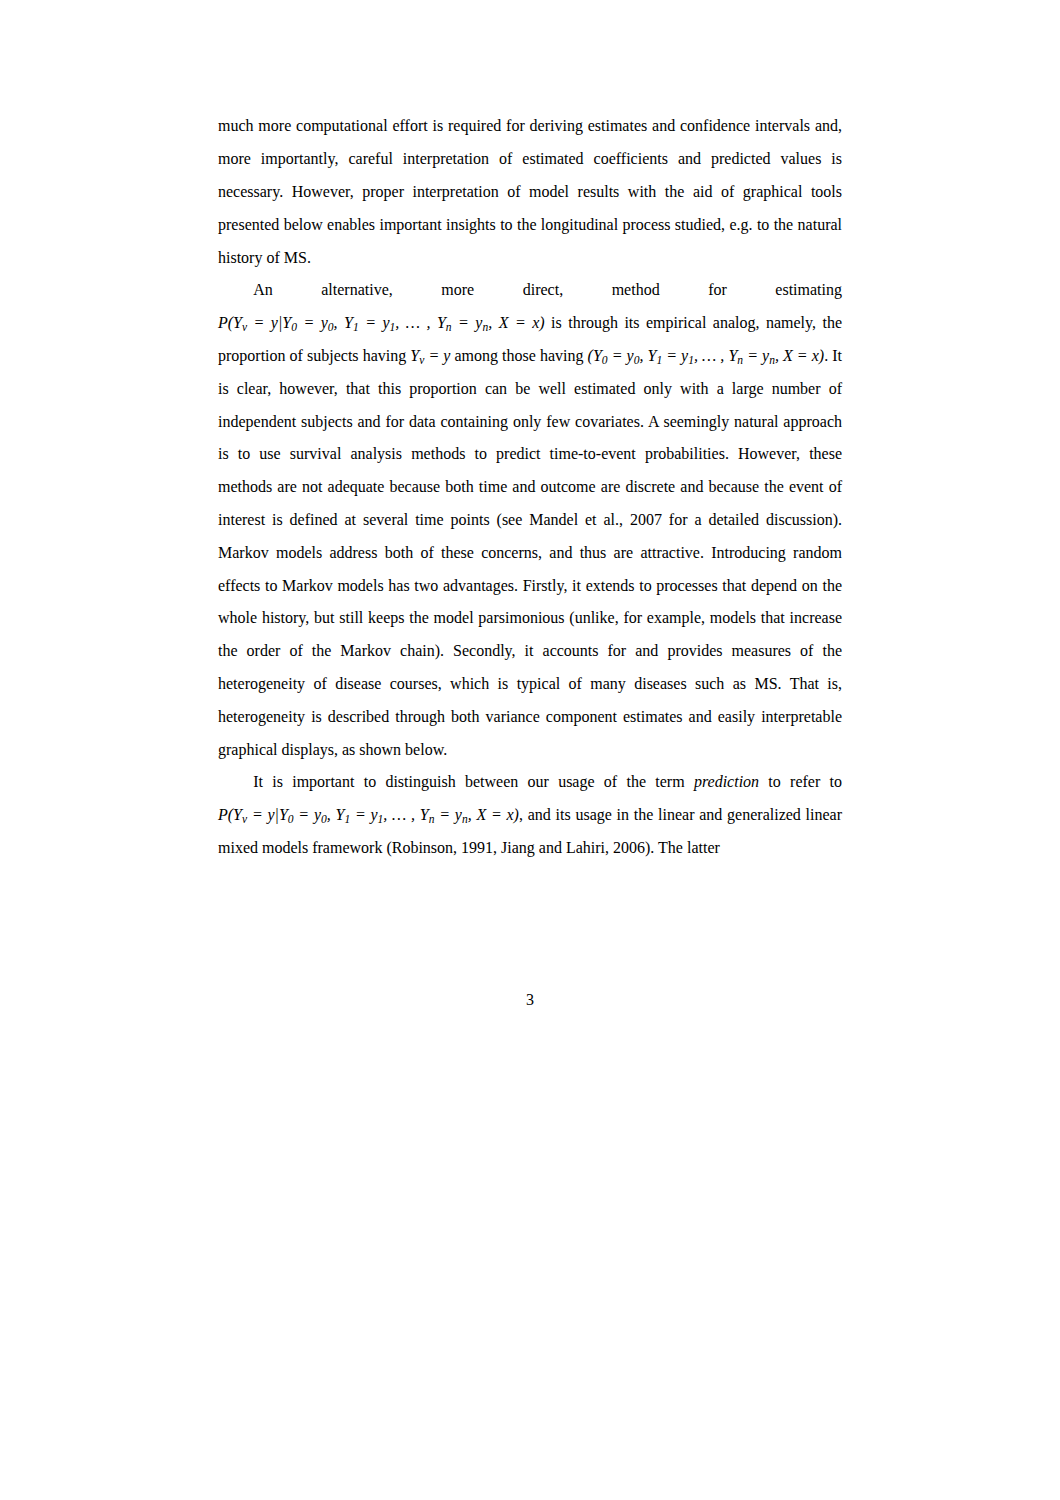much more computational effort is required for deriving estimates and confidence intervals and, more importantly, careful interpretation of estimated coefficients and predicted values is necessary. However, proper interpretation of model results with the aid of graphical tools presented below enables important insights to the longitudinal process studied, e.g. to the natural history of MS.
An alternative, more direct, method for estimating P(Yv = y|Y0 = y0, Y1 = y1, … , Yn = yn, X = x) is through its empirical analog, namely, the proportion of subjects having Yv = y among those having (Y0 = y0, Y1 = y1, … , Yn = yn, X = x). It is clear, however, that this proportion can be well estimated only with a large number of independent subjects and for data containing only few covariates. A seemingly natural approach is to use survival analysis methods to predict time-to-event probabilities. However, these methods are not adequate because both time and outcome are discrete and because the event of interest is defined at several time points (see Mandel et al., 2007 for a detailed discussion). Markov models address both of these concerns, and thus are attractive. Introducing random effects to Markov models has two advantages. Firstly, it extends to processes that depend on the whole history, but still keeps the model parsimonious (unlike, for example, models that increase the order of the Markov chain). Secondly, it accounts for and provides measures of the heterogeneity of disease courses, which is typical of many diseases such as MS. That is, heterogeneity is described through both variance component estimates and easily interpretable graphical displays, as shown below.
It is important to distinguish between our usage of the term prediction to refer to P(Yv = y|Y0 = y0, Y1 = y1, … , Yn = yn, X = x), and its usage in the linear and generalized linear mixed models framework (Robinson, 1991, Jiang and Lahiri, 2006). The latter
3